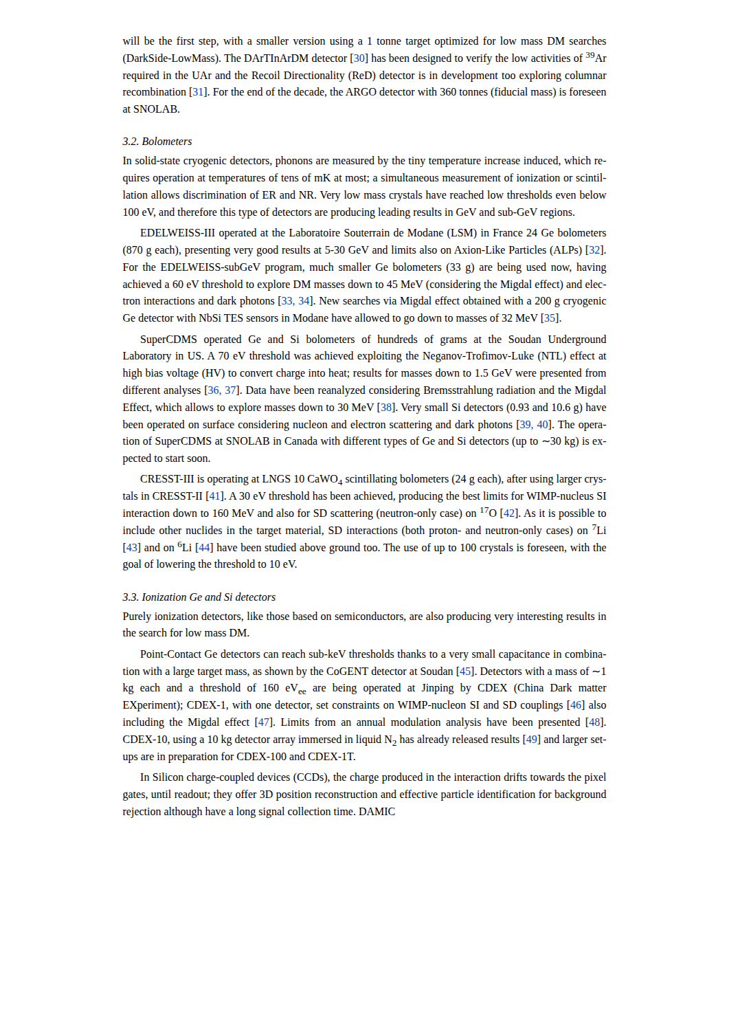will be the first step, with a smaller version using a 1 tonne target optimized for low mass DM searches (DarkSide-LowMass). The DArTInArDM detector [30] has been designed to verify the low activities of 39Ar required in the UAr and the Recoil Directionality (ReD) detector is in development too exploring columnar recombination [31]. For the end of the decade, the ARGO detector with 360 tonnes (fiducial mass) is foreseen at SNOLAB.
3.2. Bolometers
In solid-state cryogenic detectors, phonons are measured by the tiny temperature increase induced, which requires operation at temperatures of tens of mK at most; a simultaneous measurement of ionization or scintillation allows discrimination of ER and NR. Very low mass crystals have reached low thresholds even below 100 eV, and therefore this type of detectors are producing leading results in GeV and sub-GeV regions.
EDELWEISS-III operated at the Laboratoire Souterrain de Modane (LSM) in France 24 Ge bolometers (870 g each), presenting very good results at 5-30 GeV and limits also on Axion-Like Particles (ALPs) [32]. For the EDELWEISS-subGeV program, much smaller Ge bolometers (33 g) are being used now, having achieved a 60 eV threshold to explore DM masses down to 45 MeV (considering the Migdal effect) and electron interactions and dark photons [33, 34]. New searches via Migdal effect obtained with a 200 g cryogenic Ge detector with NbSi TES sensors in Modane have allowed to go down to masses of 32 MeV [35].
SuperCDMS operated Ge and Si bolometers of hundreds of grams at the Soudan Underground Laboratory in US. A 70 eV threshold was achieved exploiting the Neganov-Trofimov-Luke (NTL) effect at high bias voltage (HV) to convert charge into heat; results for masses down to 1.5 GeV were presented from different analyses [36, 37]. Data have been reanalyzed considering Bremsstrahlung radiation and the Migdal Effect, which allows to explore masses down to 30 MeV [38]. Very small Si detectors (0.93 and 10.6 g) have been operated on surface considering nucleon and electron scattering and dark photons [39, 40]. The operation of SuperCDMS at SNOLAB in Canada with different types of Ge and Si detectors (up to ∼30 kg) is expected to start soon.
CRESST-III is operating at LNGS 10 CaWO4 scintillating bolometers (24 g each), after using larger crystals in CRESST-II [41]. A 30 eV threshold has been achieved, producing the best limits for WIMP-nucleus SI interaction down to 160 MeV and also for SD scattering (neutron-only case) on 17O [42]. As it is possible to include other nuclides in the target material, SD interactions (both proton- and neutron-only cases) on 7Li [43] and on 6Li [44] have been studied above ground too. The use of up to 100 crystals is foreseen, with the goal of lowering the threshold to 10 eV.
3.3. Ionization Ge and Si detectors
Purely ionization detectors, like those based on semiconductors, are also producing very interesting results in the search for low mass DM.
Point-Contact Ge detectors can reach sub-keV thresholds thanks to a very small capacitance in combination with a large target mass, as shown by the CoGENT detector at Soudan [45]. Detectors with a mass of ∼1 kg each and a threshold of 160 eVee are being operated at Jinping by CDEX (China Dark matter EXperiment); CDEX-1, with one detector, set constraints on WIMP-nucleon SI and SD couplings [46] also including the Migdal effect [47]. Limits from an annual modulation analysis have been presented [48]. CDEX-10, using a 10 kg detector array immersed in liquid N2 has already released results [49] and larger set-ups are in preparation for CDEX-100 and CDEX-1T.
In Silicon charge-coupled devices (CCDs), the charge produced in the interaction drifts towards the pixel gates, until readout; they offer 3D position reconstruction and effective particle identification for background rejection although have a long signal collection time. DAMIC